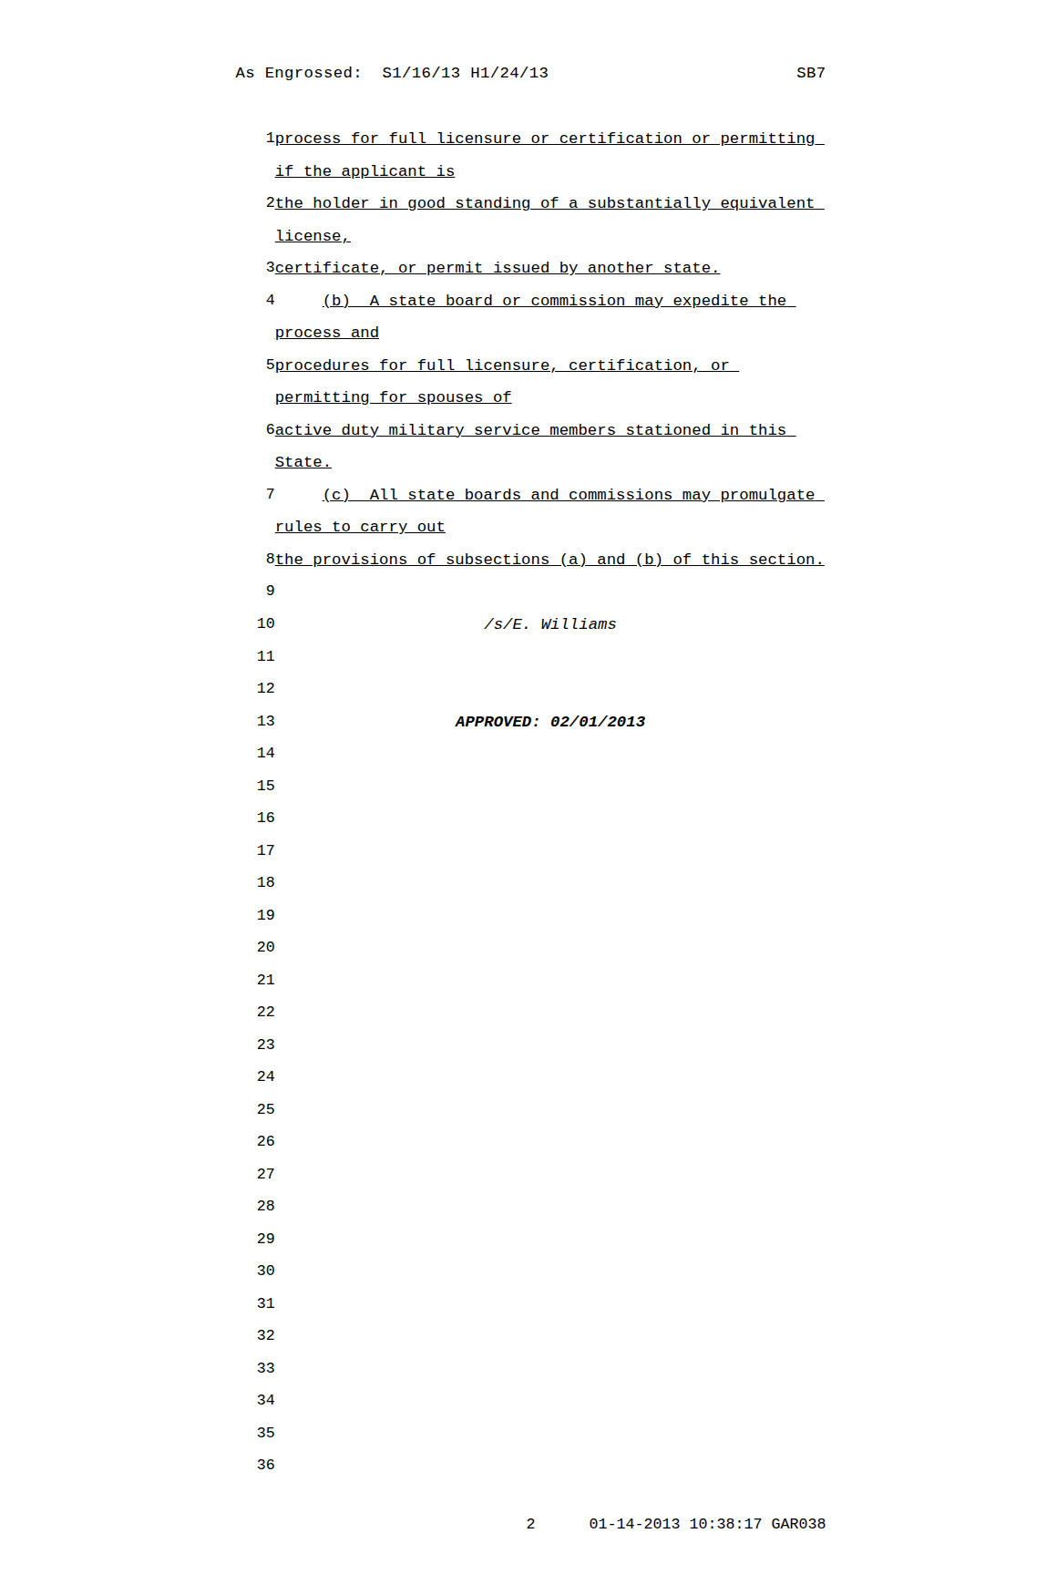As Engrossed: S1/16/13 H1/24/13
SB7
| 1 | process for full licensure or certification or permitting if the applicant is |
| 2 | the holder in good standing of a substantially equivalent license, |
| 3 | certificate, or permit issued by another state. |
| 4 | (b) A state board or commission may expedite the process and |
| 5 | procedures for full licensure, certification, or permitting for spouses of |
| 6 | active duty military service members stationed in this State. |
| 7 | (c) All state boards and commissions may promulgate rules to carry out |
| 8 | the provisions of subsections (a) and (b) of this section. |
| 9 | |
| 10 | /s/E. Williams |
| 11 | |
| 12 | |
| 13 | APPROVED: 02/01/2013 |
| 14 | |
| 15 | |
| 16 | |
| 17 | |
| 18 | |
| 19 | |
| 20 | |
| 21 | |
| 22 | |
| 23 | |
| 24 | |
| 25 | |
| 26 | |
| 27 | |
| 28 | |
| 29 | |
| 30 | |
| 31 | |
| 32 | |
| 33 | |
| 34 | |
| 35 | |
| 36 | |
2
01-14-2013 10:38:17 GAR038